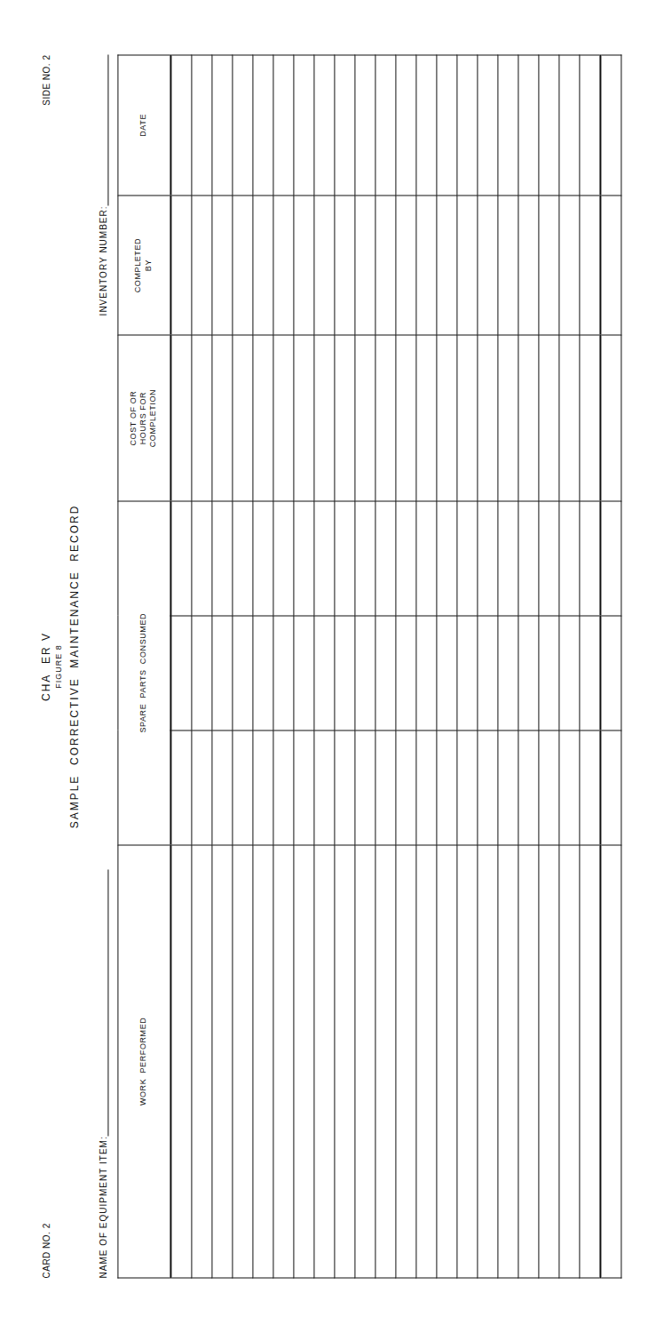CARD NO. 2
SIDE NO. 2
CHA ER V
FIGURE 8
SAMPLE CORRECTIVE MAINTENANCE RECORD
NAME OF EQUIPMENT ITEM:
INVENTORY NUMBER:
| WORK PERFORMED | SPARE PARTS CONSUMED | COST OF OR HOURS FOR COMPLETION | COMPLETED BY | DATE |
| --- | --- | --- | --- | --- |